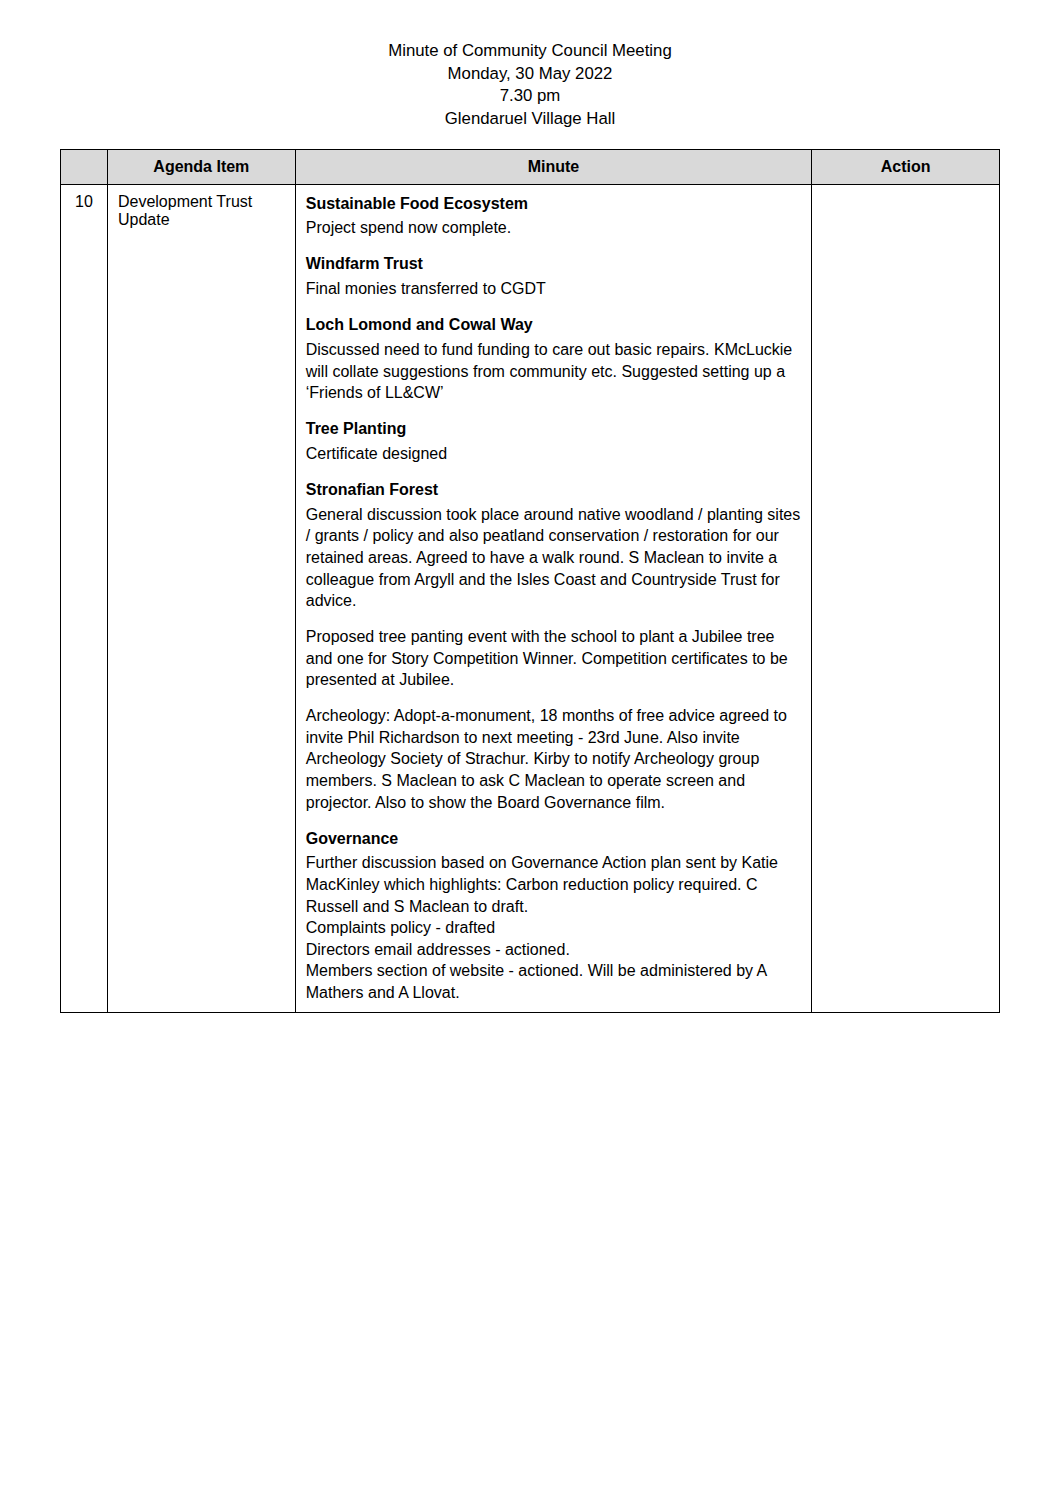Minute of Community Council Meeting
Monday, 30 May 2022
7.30 pm
Glendaruel Village Hall
| | Agenda Item | Minute | Action |
| --- | --- | --- | --- |
| 10 | Development Trust Update | Sustainable Food Ecosystem Project spend now complete. Windfarm Trust Final monies transferred to CGDT Loch Lomond and Cowal Way Discussed need to fund funding to care out basic repairs. KMcLuckie will collate suggestions from community etc. Suggested setting up a ‘Friends of LL&CW’ Tree Planting Certificate designed Stronafian Forest General discussion took place around native woodland / planting sites / grants / policy and also peatland conservation / restoration for our retained areas. Agreed to have a walk round. S Maclean to invite a colleague from Argyll and the Isles Coast and Countryside Trust for advice. Proposed tree panting event with the school to plant a Jubilee tree and one for Story Competition Winner. Competition certificates to be presented at Jubilee. Archeology: Adopt-a-monument, 18 months of free advice agreed to invite Phil Richardson to next meeting - 23rd June. Also invite Archeology Society of Strachur. Kirby to notify Archeology group members. S Maclean to ask C Maclean to operate screen and projector. Also to show the Board Governance film. Governance Further discussion based on Governance Action plan sent by Katie MacKinley which highlights: Carbon reduction policy required. C Russell and S Maclean to draft. Complaints policy - drafted Directors email addresses - actioned. Members section of website - actioned. Will be administered by A Mathers and A Llovat. | |